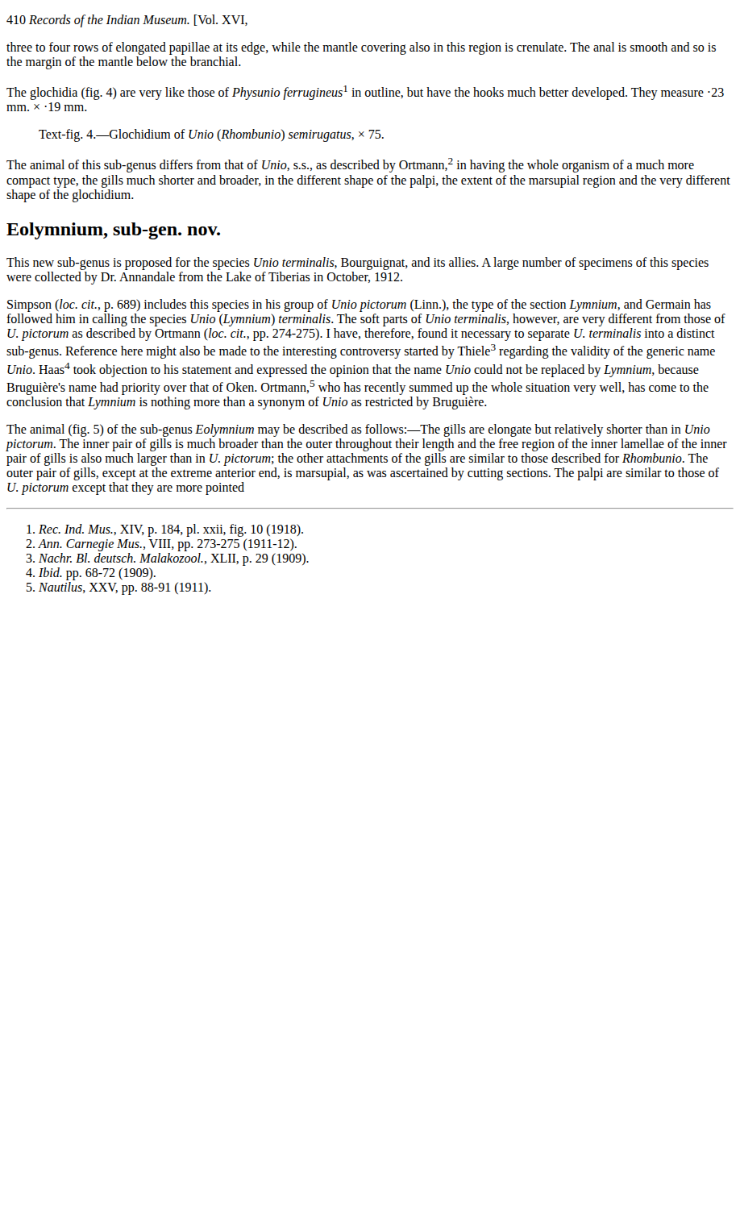410 Records of the Indian Museum. [Vol. XVI,
three to four rows of elongated papillae at its edge, while the mantle covering also in this region is crenulate. The anal is smooth and so is the margin of the mantle below the branchial.
The glochidia (fig. 4) are very like those of Physunio ferrugineus1 in outline, but have the hooks much better developed. They measure ·23 mm. × ·19 mm.
Text-fig. 4.—Glochidium of Unio (Rhombunio) semirugatus, × 75.
The animal of this sub-genus differs from that of Unio, s.s., as described by Ortmann,2 in having the whole organism of a much more compact type, the gills much shorter and broader, in the different shape of the palpi, the extent of the marsupial region and the very different shape of the glochidium.
Eolymnium, sub-gen. nov.
This new sub-genus is proposed for the species Unio terminalis, Bourguignat, and its allies. A large number of specimens of this species were collected by Dr. Annandale from the Lake of Tiberias in October, 1912.
Simpson (loc. cit., p. 689) includes this species in his group of Unio pictorum (Linn.), the type of the section Lymnium, and Germain has followed him in calling the species Unio (Lymnium) terminalis. The soft parts of Unio terminalis, however, are very different from those of U. pictorum as described by Ortmann (loc. cit., pp. 274-275). I have, therefore, found it necessary to separate U. terminalis into a distinct sub-genus. Reference here might also be made to the interesting controversy started by Thiele3 regarding the validity of the generic name Unio. Haas4 took objection to his statement and expressed the opinion that the name Unio could not be replaced by Lymnium, because Bruguière's name had priority over that of Oken. Ortmann,5 who has recently summed up the whole situation very well, has come to the conclusion that Lymnium is nothing more than a synonym of Unio as restricted by Bruguière.
The animal (fig. 5) of the sub-genus Eolymnium may be described as follows:—The gills are elongate but relatively shorter than in Unio pictorum. The inner pair of gills is much broader than the outer throughout their length and the free region of the inner lamellae of the inner pair of gills is also much larger than in U. pictorum; the other attachments of the gills are similar to those described for Rhombunio. The outer pair of gills, except at the extreme anterior end, is marsupial, as was ascertained by cutting sections. The palpi are similar to those of U. pictorum except that they are more pointed
Rec. Ind. Mus., XIV, p. 184, pl. xxii, fig. 10 (1918).
Ann. Carnegie Mus., VIII, pp. 273-275 (1911-12).
Nachr. Bl. deutsch. Malakozool., XLII, p. 29 (1909).
Ibid. pp. 68-72 (1909).
Nautilus, XXV, pp. 88-91 (1911).